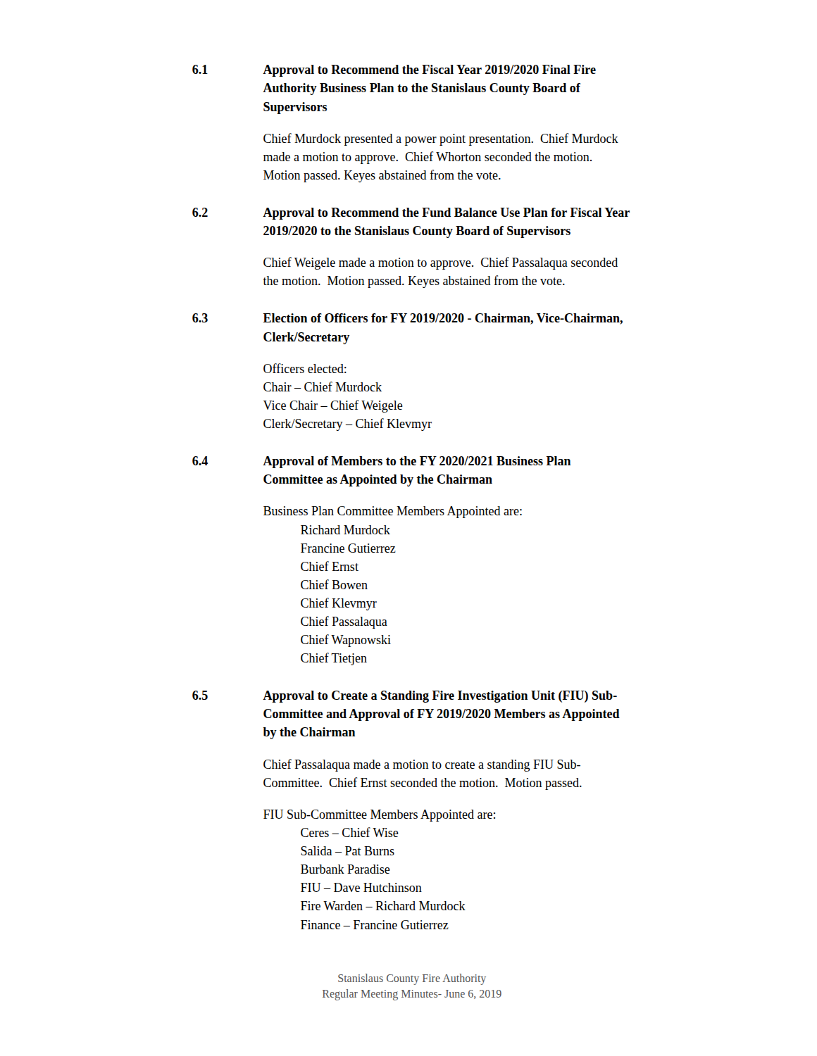6.1
Approval to Recommend the Fiscal Year 2019/2020 Final Fire Authority Business Plan to the Stanislaus County Board of Supervisors
Chief Murdock presented a power point presentation. Chief Murdock made a motion to approve. Chief Whorton seconded the motion. Motion passed. Keyes abstained from the vote.
6.2
Approval to Recommend the Fund Balance Use Plan for Fiscal Year 2019/2020 to the Stanislaus County Board of Supervisors
Chief Weigele made a motion to approve. Chief Passalaqua seconded the motion. Motion passed. Keyes abstained from the vote.
6.3
Election of Officers for FY 2019/2020 - Chairman, Vice-Chairman, Clerk/Secretary
Officers elected:
Chair – Chief Murdock
Vice Chair – Chief Weigele
Clerk/Secretary – Chief Klevmyr
6.4
Approval of Members to the FY 2020/2021 Business Plan Committee as Appointed by the Chairman
Business Plan Committee Members Appointed are:
Richard Murdock
Francine Gutierrez
Chief Ernst
Chief Bowen
Chief Klevmyr
Chief Passalaqua
Chief Wapnowski
Chief Tietjen
6.5
Approval to Create a Standing Fire Investigation Unit (FIU) Sub-Committee and Approval of FY 2019/2020 Members as Appointed by the Chairman
Chief Passalaqua made a motion to create a standing FIU Sub-Committee. Chief Ernst seconded the motion. Motion passed.
FIU Sub-Committee Members Appointed are:
Ceres – Chief Wise
Salida – Pat Burns
Burbank Paradise
FIU – Dave Hutchinson
Fire Warden – Richard Murdock
Finance – Francine Gutierrez
Stanislaus County Fire Authority
Regular Meeting Minutes- June 6, 2019